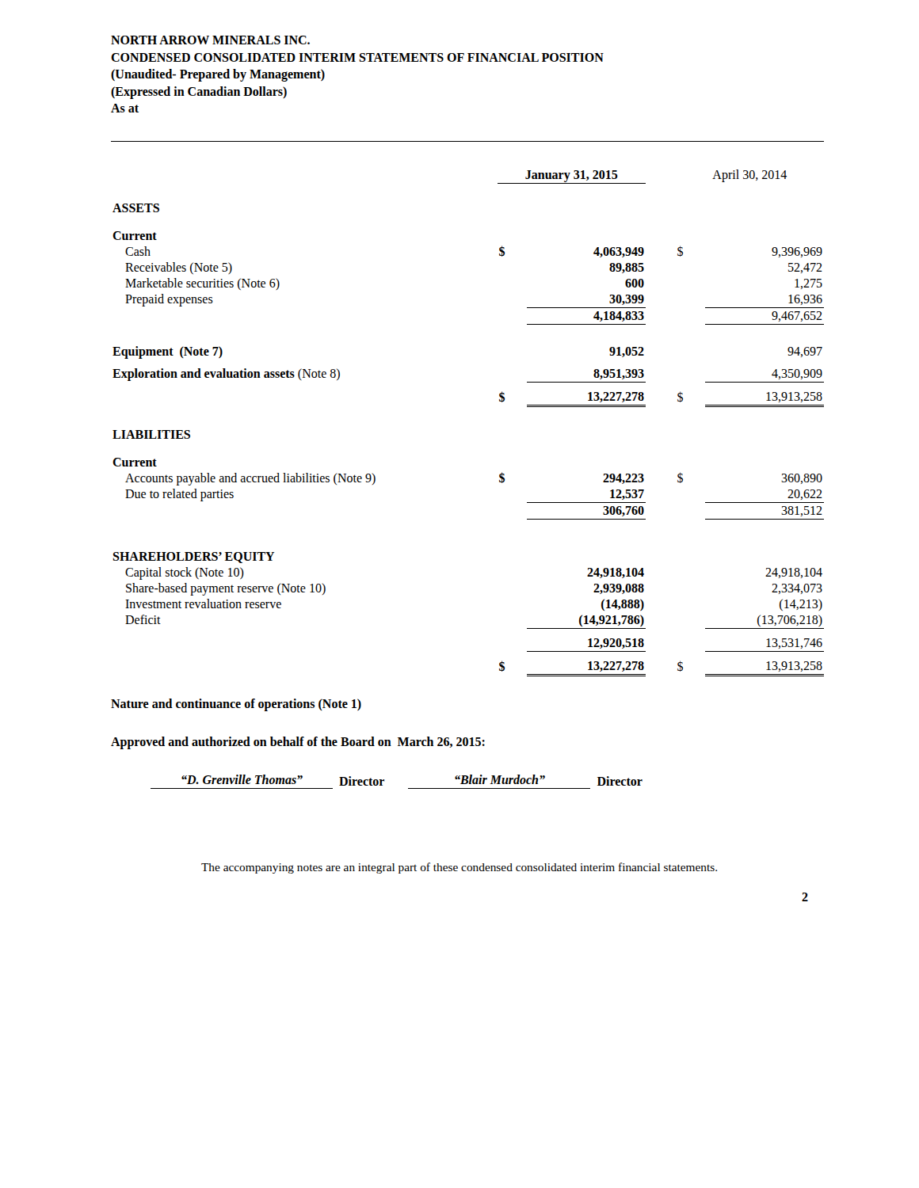NORTH ARROW MINERALS INC.
CONDENSED CONSOLIDATED INTERIM STATEMENTS OF FINANCIAL POSITION
(Unaudited- Prepared by Management)
(Expressed in Canadian Dollars)
As at
| | January 31, 2015 | | April 30, 2014 |
| ASSETS | |
| Current | |
| Cash | $ | 4,063,949 | | $ | 9,396,969 |
| Receivables (Note 5) | | 89,885 | | | 52,472 |
| Marketable securities (Note 6) | | 600 | | | 1,275 |
| Prepaid expenses | | 30,399 | | | 16,936 |
| | | 4,184,833 | | | 9,467,652 |
| Equipment (Note 7) | | 91,052 | | | 94,697 |
| Exploration and evaluation assets (Note 8) | | 8,951,393 | | | 4,350,909 |
| | $ | 13,227,278 | | $ | 13,913,258 |
| LIABILITIES | |
| Current | |
| Accounts payable and accrued liabilities (Note 9) | $ | 294,223 | | $ | 360,890 |
| Due to related parties | | 12,537 | | | 20,622 |
| | | 306,760 | | | 381,512 |
| SHAREHOLDERS’ EQUITY | |
| Capital stock (Note 10) | | 24,918,104 | | | 24,918,104 |
| Share-based payment reserve (Note 10) | | 2,939,088 | | | 2,334,073 |
| Investment revaluation reserve | | (14,888) | | | (14,213) |
| Deficit | | (14,921,786) | | | (13,706,218) |
| | | 12,920,518 | | | 13,531,746 |
| | $ | 13,227,278 | | $ | 13,913,258 |
Nature and continuance of operations (Note 1)
Approved and authorized on behalf of the Board on March 26, 2015:
“D. Grenville Thomas”
Director
“Blair Murdoch”
Director
The accompanying notes are an integral part of these condensed consolidated interim financial statements.
2